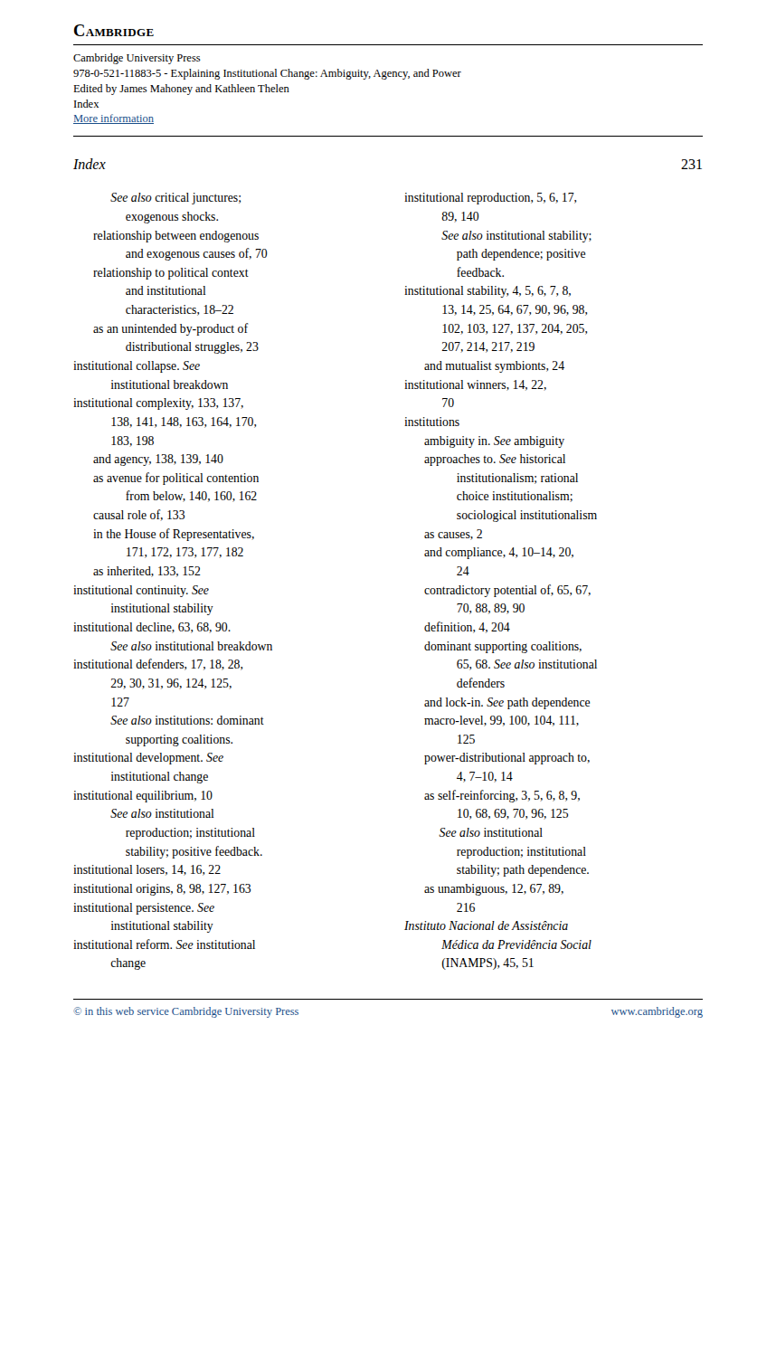Cambridge
Cambridge University Press
978-0-521-11883-5 - Explaining Institutional Change: Ambiguity, Agency, and Power
Edited by James Mahoney and Kathleen Thelen
Index
More information
Index 231
See also critical junctures;
exogenous shocks.
relationship between endogenous
and exogenous causes of, 70
relationship to political context
and institutional
characteristics, 18–22
as an unintended by-product of
distributional struggles, 23
institutional collapse. See
institutional breakdown
institutional complexity, 133, 137,
138, 141, 148, 163, 164, 170,
183, 198
and agency, 138, 139, 140
as avenue for political contention
from below, 140, 160, 162
causal role of, 133
in the House of Representatives,
171, 172, 173, 177, 182
as inherited, 133, 152
institutional continuity. See
institutional stability
institutional decline, 63, 68, 90.
See also institutional breakdown
institutional defenders, 17, 18, 28,
29, 30, 31, 96, 124, 125,
127
See also institutions: dominant
supporting coalitions.
institutional development. See
institutional change
institutional equilibrium, 10
See also institutional
reproduction; institutional
stability; positive feedback.
institutional losers, 14, 16, 22
institutional origins, 8, 98, 127, 163
institutional persistence. See
institutional stability
institutional reform. See institutional
change
institutional reproduction, 5, 6, 17,
89, 140
See also institutional stability;
path dependence; positive
feedback.
institutional stability, 4, 5, 6, 7, 8,
13, 14, 25, 64, 67, 90, 96, 98,
102, 103, 127, 137, 204, 205,
207, 214, 217, 219
and mutualist symbionts, 24
institutional winners, 14, 22,
70
institutions
ambiguity in. See ambiguity
approaches to. See historical
institutionalism; rational
choice institutionalism;
sociological institutionalism
as causes, 2
and compliance, 4, 10–14, 20,
24
contradictory potential of, 65, 67,
70, 88, 89, 90
definition, 4, 204
dominant supporting coalitions,
65, 68. See also institutional
defenders
and lock-in. See path dependence
macro-level, 99, 100, 104, 111,
125
power-distributional approach to,
4, 7–10, 14
as self-reinforcing, 3, 5, 6, 8, 9,
10, 68, 69, 70, 96, 125
See also institutional
reproduction; institutional
stability; path dependence.
as unambiguous, 12, 67, 89,
216
Instituto Nacional de Assistência
Médica da Previdência Social
(INAMPS), 45, 51
© in this web service Cambridge University Press www.cambridge.org